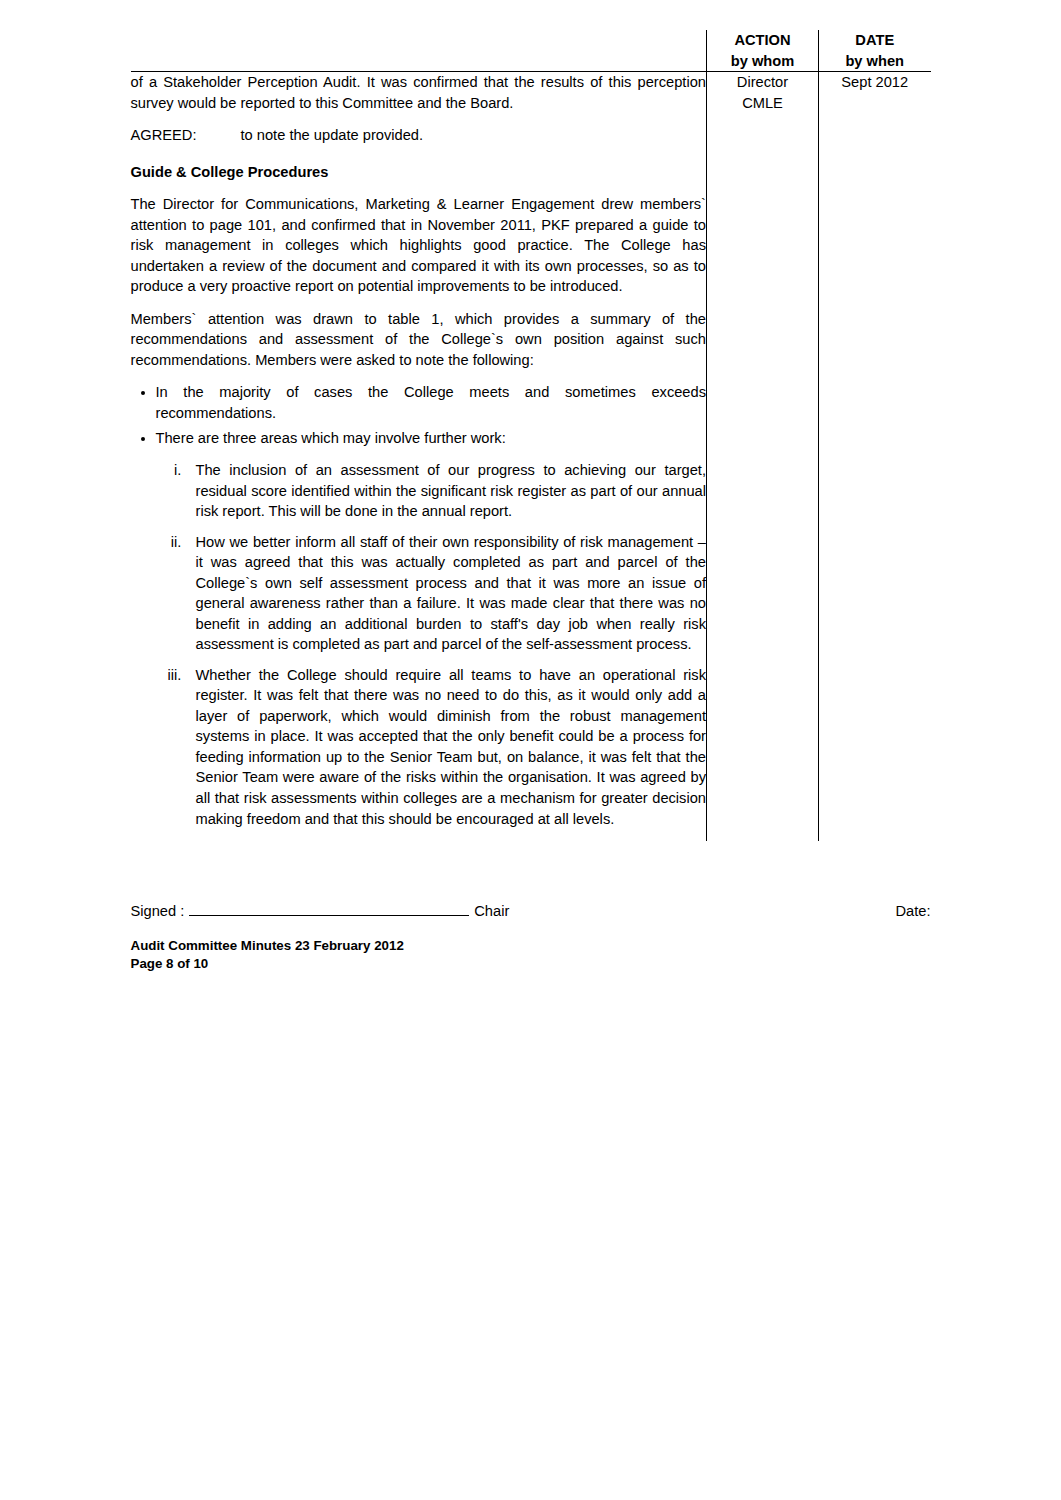| | ACTION by whom | DATE by when |
| of a Stakeholder Perception Audit. It was confirmed that the results of this perception survey would be reported to this Committee and the Board. AGREED: to note the update provided. Guide & College Procedures The Director for Communications, Marketing & Learner Engagement drew members` attention to page 101, and confirmed that in November 2011, PKF prepared a guide to risk management in colleges which highlights good practice. The College has undertaken a review of the document and compared it with its own processes, so as to produce a very proactive report on potential improvements to be introduced. Members` attention was drawn to table 1, which provides a summary of the recommendations and assessment of the College`s own position against such recommendations. Members were asked to note the following: In the majority of cases the College meets and sometimes exceeds recommendations. There are three areas which may involve further work: The inclusion of an assessment of our progress to achieving our target, residual score identified within the significant risk register as part of our annual risk report. This will be done in the annual report. How we better inform all staff of their own responsibility of risk management – it was agreed that this was actually completed as part and parcel of the College`s own self assessment process and that it was more an issue of general awareness rather than a failure. It was made clear that there was no benefit in adding an additional burden to staff's day job when really risk assessment is completed as part and parcel of the self-assessment process. Whether the College should require all teams to have an operational risk register. It was felt that there was no need to do this, as it would only add a layer of paperwork, which would diminish from the robust management systems in place. It was accepted that the only benefit could be a process for feeding information up to the Senior Team but, on balance, it was felt that the Senior Team were aware of the risks within the organisation. It was agreed by all that risk assessments within colleges are a mechanism for greater decision making freedom and that this should be encouraged at all levels. | Director CMLE | Sept 2012 |
Signed : Chair Date:
Audit Committee Minutes 23 February 2012
Page 8 of 10